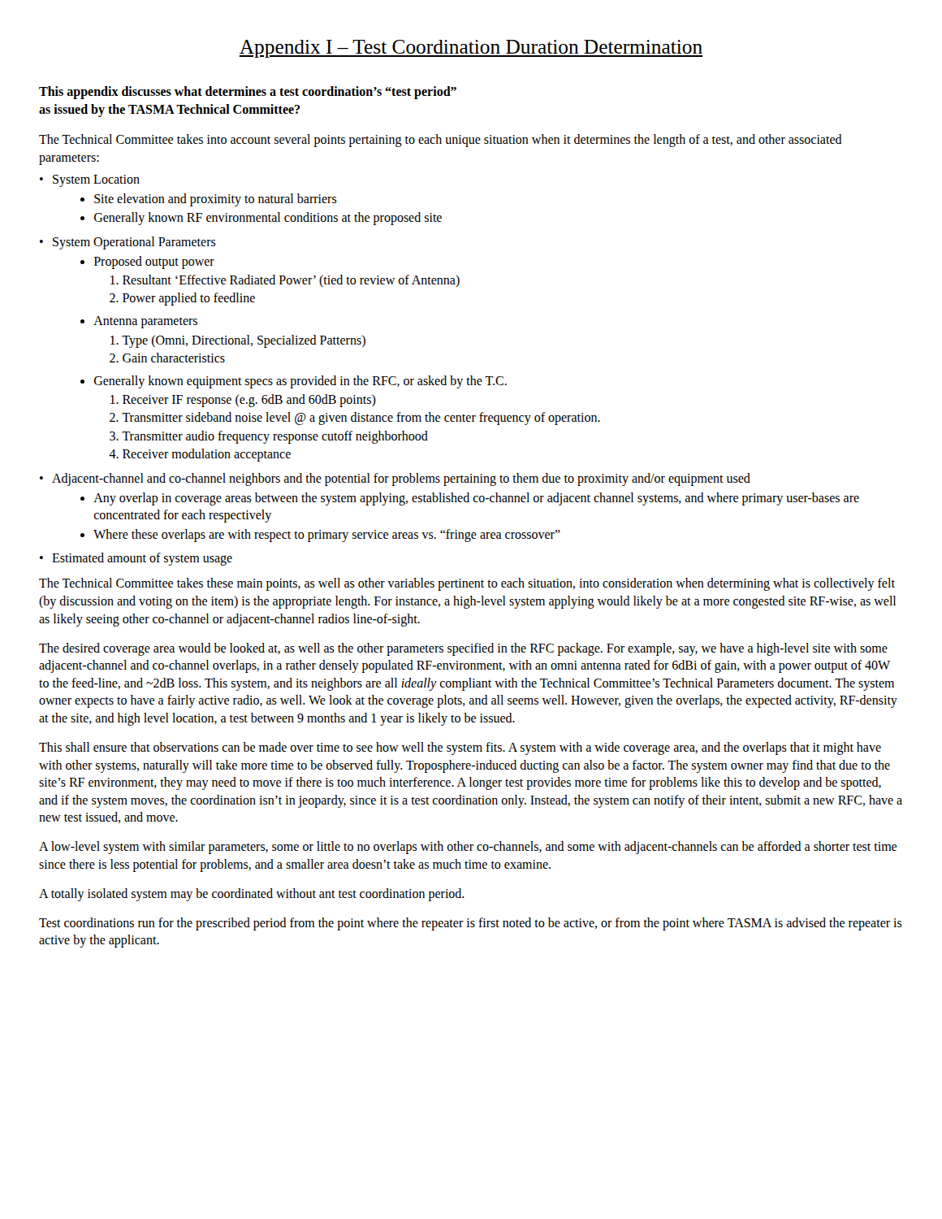Appendix I – Test Coordination Duration Determination
This appendix discusses what determines a test coordination’s “test period”
as issued by the TASMA Technical Committee?
The Technical Committee takes into account several points pertaining to each unique situation when it determines the length of a test, and other associated parameters:
System Location
Site elevation and proximity to natural barriers
Generally known RF environmental conditions at the proposed site
System Operational Parameters
Proposed output power
Resultant ‘Effective Radiated Power’ (tied to review of Antenna)
Power applied to feedline
Antenna parameters
Type (Omni, Directional, Specialized Patterns)
Gain characteristics
Generally known equipment specs as provided in the RFC, or asked by the T.C.
Receiver IF response (e.g. 6dB and 60dB points)
Transmitter sideband noise level @ a given distance from the center frequency of operation.
Transmitter audio frequency response cutoff neighborhood
Receiver modulation acceptance
Adjacent-channel and co-channel neighbors and the potential for problems pertaining to them due to proximity and/or equipment used
Any overlap in coverage areas between the system applying, established co-channel or adjacent channel systems, and where primary user-bases are concentrated for each respectively
Where these overlaps are with respect to primary service areas vs. “fringe area crossover”
Estimated amount of system usage
The Technical Committee takes these main points, as well as other variables pertinent to each situation, into consideration when determining what is collectively felt (by discussion and voting on the item) is the appropriate length. For instance, a high-level system applying would likely be at a more congested site RF-wise, as well as likely seeing other co-channel or adjacent-channel radios line-of-sight.
The desired coverage area would be looked at, as well as the other parameters specified in the RFC package. For example, say, we have a high-level site with some adjacent-channel and co-channel overlaps, in a rather densely populated RF-environment, with an omni antenna rated for 6dBi of gain, with a power output of 40W to the feed-line, and ~2dB loss. This system, and its neighbors are all ideally compliant with the Technical Committee’s Technical Parameters document. The system owner expects to have a fairly active radio, as well. We look at the coverage plots, and all seems well. However, given the overlaps, the expected activity, RF-density at the site, and high level location, a test between 9 months and 1 year is likely to be issued.
This shall ensure that observations can be made over time to see how well the system fits. A system with a wide coverage area, and the overlaps that it might have with other systems, naturally will take more time to be observed fully. Troposphere-induced ducting can also be a factor. The system owner may find that due to the site’s RF environment, they may need to move if there is too much interference. A longer test provides more time for problems like this to develop and be spotted, and if the system moves, the coordination isn’t in jeopardy, since it is a test coordination only. Instead, the system can notify of their intent, submit a new RFC, have a new test issued, and move.
A low-level system with similar parameters, some or little to no overlaps with other co-channels, and some with adjacent-channels can be afforded a shorter test time since there is less potential for problems, and a smaller area doesn’t take as much time to examine.
A totally isolated system may be coordinated without ant test coordination period.
Test coordinations run for the prescribed period from the point where the repeater is first noted to be active, or from the point where TASMA is advised the repeater is active by the applicant.